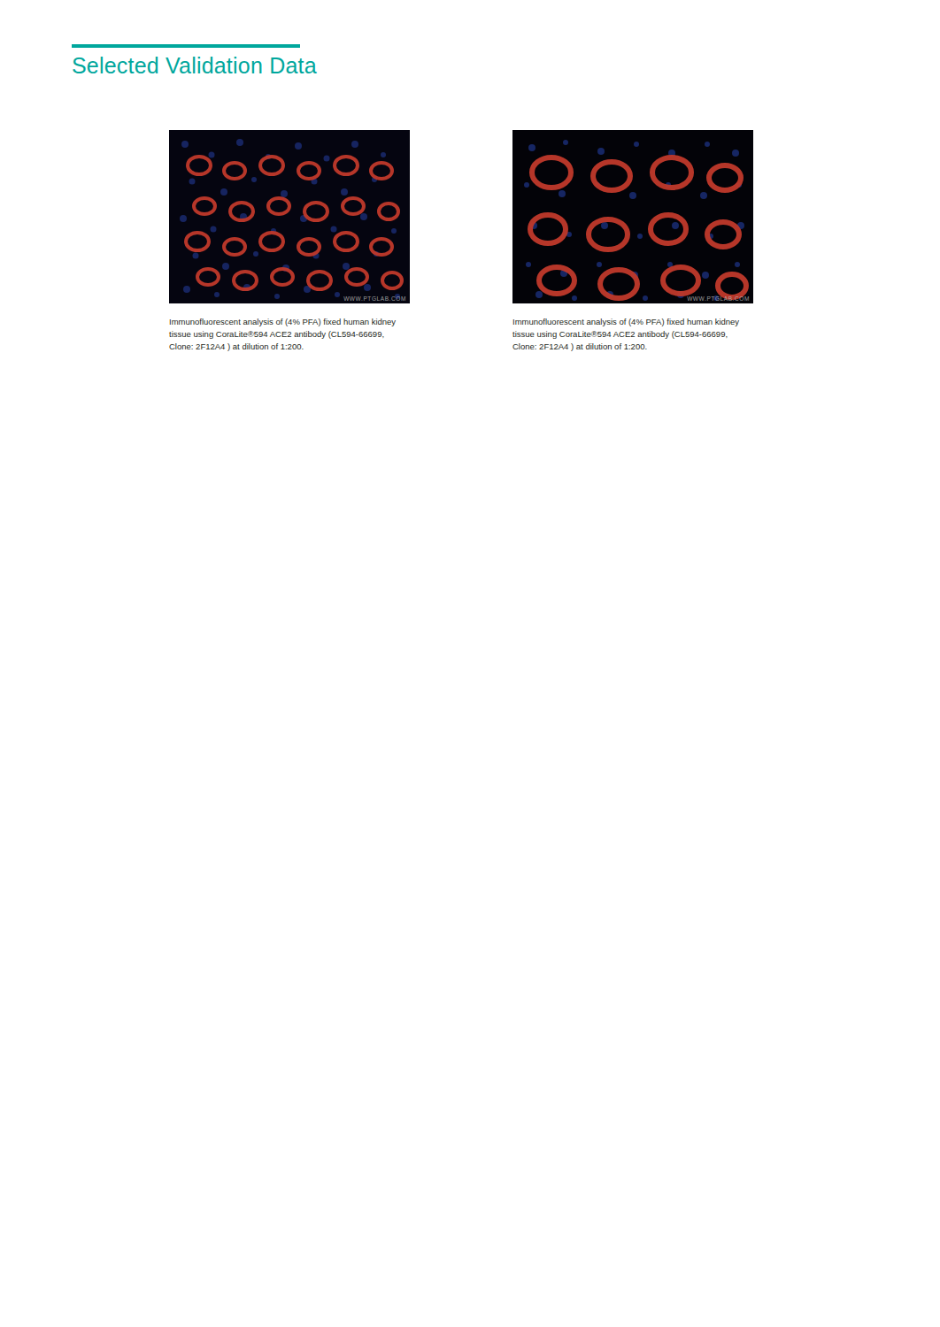Selected Validation Data
WWW.PTGLAB.COM
Immunofluorescent analysis of (4% PFA) fixed human kidney tissue using CoraLite®594 ACE2 antibody (CL594-66699, Clone: 2F12A4 ) at dilution of 1:200.
WWW.PTGLAB.COM
Immunofluorescent analysis of (4% PFA) fixed human kidney tissue using CoraLite®594 ACE2 antibody (CL594-66699, Clone: 2F12A4 ) at dilution of 1:200.